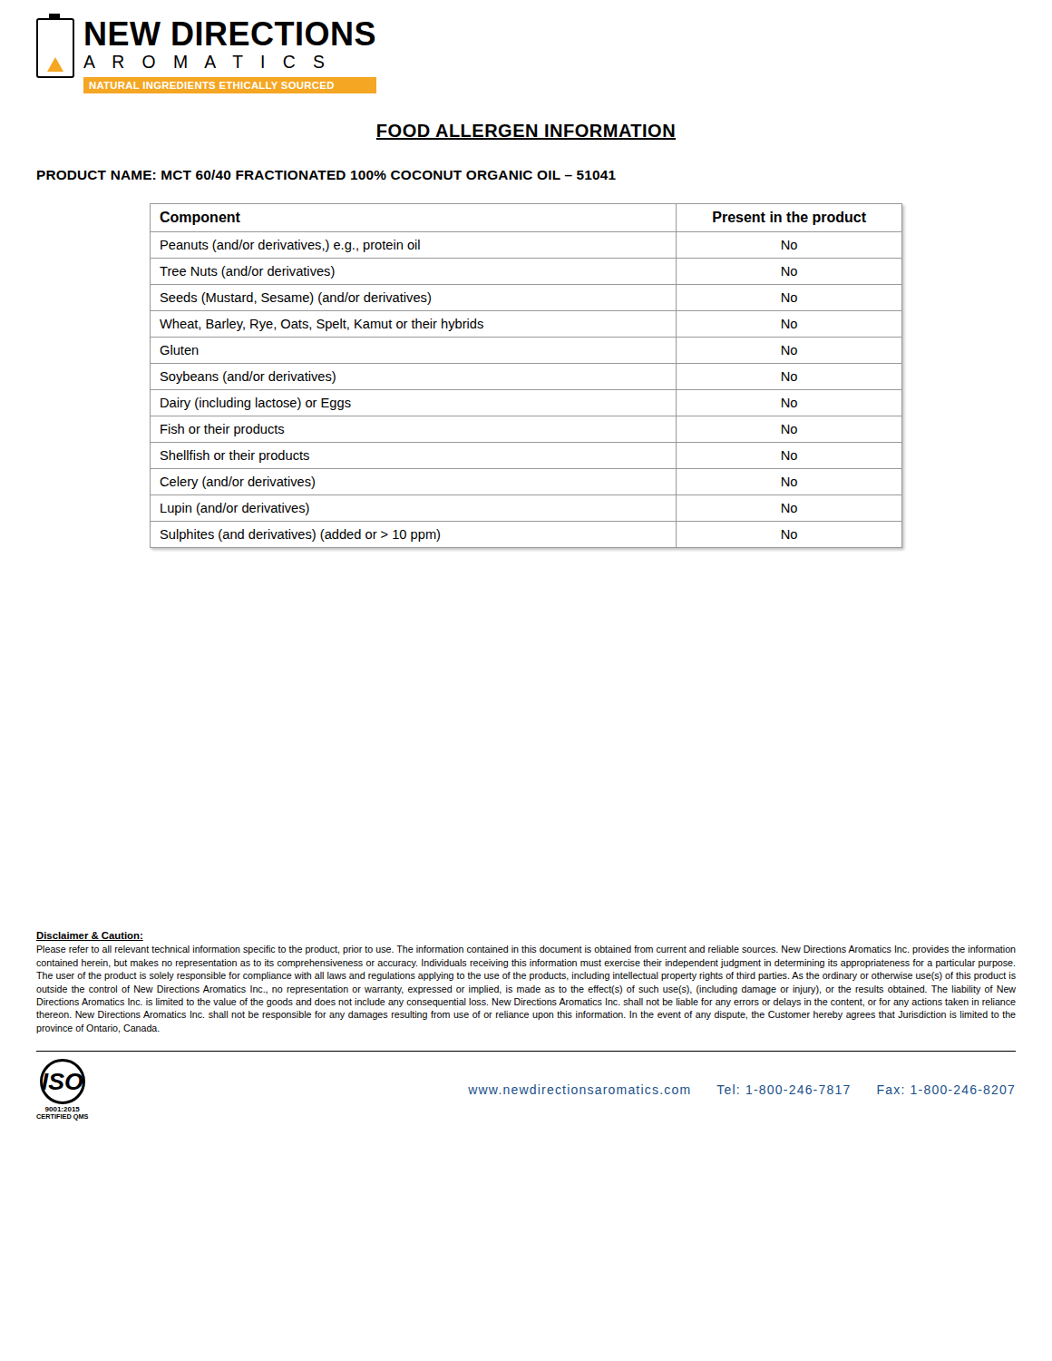NEW DIRECTIONS A R O M A T I C S NATURAL INGREDIENTS ETHICALLY SOURCED
FOOD ALLERGEN INFORMATION
PRODUCT NAME: MCT 60/40 FRACTIONATED 100% COCONUT ORGANIC OIL – 51041
| Component | Present in the product |
| --- | --- |
| Peanuts (and/or derivatives,) e.g., protein oil | No |
| Tree Nuts (and/or derivatives) | No |
| Seeds (Mustard, Sesame) (and/or derivatives) | No |
| Wheat, Barley, Rye, Oats, Spelt, Kamut or their hybrids | No |
| Gluten | No |
| Soybeans (and/or derivatives) | No |
| Dairy (including lactose) or Eggs | No |
| Fish or their products | No |
| Shellfish or their products | No |
| Celery (and/or derivatives) | No |
| Lupin (and/or derivatives) | No |
| Sulphites (and derivatives) (added or > 10 ppm) | No |
Disclaimer & Caution:
Please refer to all relevant technical information specific to the product, prior to use. The information contained in this document is obtained from current and reliable sources. New Directions Aromatics Inc. provides the information contained herein, but makes no representation as to its comprehensiveness or accuracy. Individuals receiving this information must exercise their independent judgment in determining its appropriateness for a particular purpose. The user of the product is solely responsible for compliance with all laws and regulations applying to the use of the products, including intellectual property rights of third parties. As the ordinary or otherwise use(s) of this product is outside the control of New Directions Aromatics Inc., no representation or warranty, expressed or implied, is made as to the effect(s) of such use(s), (including damage or injury), or the results obtained. The liability of New Directions Aromatics Inc. is limited to the value of the goods and does not include any consequential loss. New Directions Aromatics Inc. shall not be liable for any errors or delays in the content, or for any actions taken in reliance thereon. New Directions Aromatics Inc. shall not be responsible for any damages resulting from use of or reliance upon this information. In the event of any dispute, the Customer hereby agrees that Jurisdiction is limited to the province of Ontario, Canada.
ISO
9001:2015
CERTIFIED QMS
www.newdirectionsaromatics.com Tel: 1-800-246-7817 Fax: 1-800-246-8207